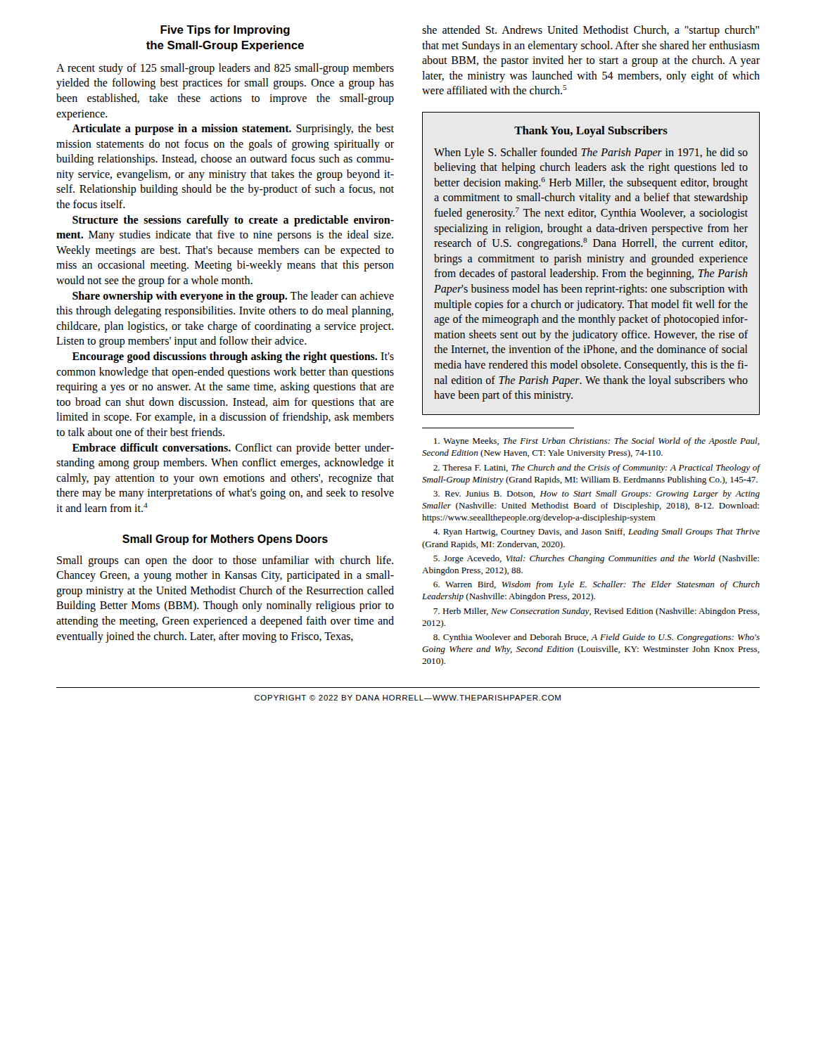Five Tips for Improving
the Small-Group Experience
A recent study of 125 small-group leaders and 825 small-group members yielded the following best practices for small groups. Once a group has been established, take these actions to improve the small-group experience.
Articulate a purpose in a mission statement. Surprisingly, the best mission statements do not focus on the goals of growing spiritually or building relationships. Instead, choose an outward focus such as community service, evangelism, or any ministry that takes the group beyond itself. Relationship building should be the by-product of such a focus, not the focus itself.
Structure the sessions carefully to create a predictable environment. Many studies indicate that five to nine persons is the ideal size. Weekly meetings are best. That's because members can be expected to miss an occasional meeting. Meeting bi-weekly means that this person would not see the group for a whole month.
Share ownership with everyone in the group. The leader can achieve this through delegating responsibilities. Invite others to do meal planning, childcare, plan logistics, or take charge of coordinating a service project. Listen to group members' input and follow their advice.
Encourage good discussions through asking the right questions. It's common knowledge that open-ended questions work better than questions requiring a yes or no answer. At the same time, asking questions that are too broad can shut down discussion. Instead, aim for questions that are limited in scope. For example, in a discussion of friendship, ask members to talk about one of their best friends.
Embrace difficult conversations. Conflict can provide better understanding among group members. When conflict emerges, acknowledge it calmly, pay attention to your own emotions and others', recognize that there may be many interpretations of what's going on, and seek to resolve it and learn from it.4
Small Group for Mothers Opens Doors
Small groups can open the door to those unfamiliar with church life. Chancey Green, a young mother in Kansas City, participated in a small-group ministry at the United Methodist Church of the Resurrection called Building Better Moms (BBM). Though only nominally religious prior to attending the meeting, Green experienced a deepened faith over time and eventually joined the church. Later, after moving to Frisco, Texas,
she attended St. Andrews United Methodist Church, a "startup church" that met Sundays in an elementary school. After she shared her enthusiasm about BBM, the pastor invited her to start a group at the church. A year later, the ministry was launched with 54 members, only eight of which were affiliated with the church.5
Thank You, Loyal Subscribers
When Lyle S. Schaller founded The Parish Paper in 1971, he did so believing that helping church leaders ask the right questions led to better decision making.6 Herb Miller, the subsequent editor, brought a commitment to small-church vitality and a belief that stewardship fueled generosity.7 The next editor, Cynthia Woolever, a sociologist specializing in religion, brought a data-driven perspective from her research of U.S. congregations.8 Dana Horrell, the current editor, brings a commitment to parish ministry and grounded experience from decades of pastoral leadership. From the beginning, The Parish Paper's business model has been reprint-rights: one subscription with multiple copies for a church or judicatory. That model fit well for the age of the mimeograph and the monthly packet of photocopied information sheets sent out by the judicatory office. However, the rise of the Internet, the invention of the iPhone, and the dominance of social media have rendered this model obsolete. Consequently, this is the final edition of The Parish Paper. We thank the loyal subscribers who have been part of this ministry.
1. Wayne Meeks, The First Urban Christians: The Social World of the Apostle Paul, Second Edition (New Haven, CT: Yale University Press), 74-110.
2. Theresa F. Latini, The Church and the Crisis of Community: A Practical Theology of Small-Group Ministry (Grand Rapids, MI: William B. Eerdmanns Publishing Co.), 145-47.
3. Rev. Junius B. Dotson, How to Start Small Groups: Growing Larger by Acting Smaller (Nashville: United Methodist Board of Discipleship, 2018), 8-12. Download: https://www.seeallthepeople.org/develop-a-discipleship-system
4. Ryan Hartwig, Courtney Davis, and Jason Sniff, Leading Small Groups That Thrive (Grand Rapids, MI: Zondervan, 2020).
5. Jorge Acevedo, Vital: Churches Changing Communities and the World (Nashville: Abingdon Press, 2012), 88.
6. Warren Bird, Wisdom from Lyle E. Schaller: The Elder Statesman of Church Leadership (Nashville: Abingdon Press, 2012).
7. Herb Miller, New Consecration Sunday, Revised Edition (Nashville: Abingdon Press, 2012).
8. Cynthia Woolever and Deborah Bruce, A Field Guide to U.S. Congregations: Who's Going Where and Why, Second Edition (Louisville, KY: Westminster John Knox Press, 2010).
COPYRIGHT © 2022 BY DANA HORRELL—WWW.THEPARISHPAPER.COM